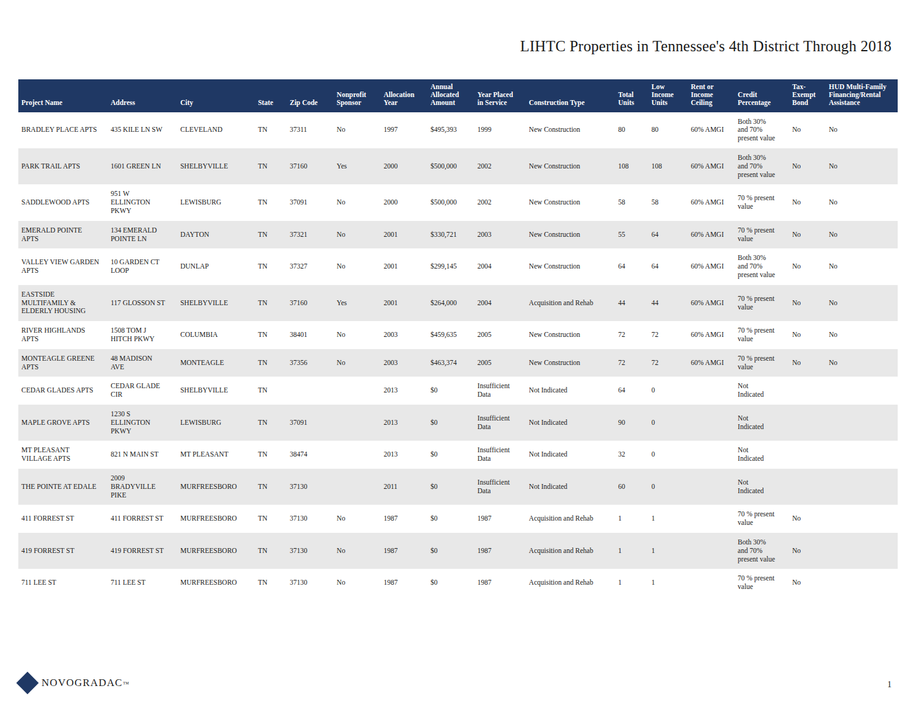LIHTC Properties in Tennessee's 4th District Through 2018
| Project Name | Address | City | State | Zip Code | Nonprofit Sponsor | Allocation Year | Annual Allocated Amount | Year Placed in Service | Construction Type | Total Units | Low Income Units | Rent or Income Ceiling | Credit Percentage | Tax- Exempt Bond | HUD Multi-Family Financing/Rental Assistance |
| --- | --- | --- | --- | --- | --- | --- | --- | --- | --- | --- | --- | --- | --- | --- | --- |
| BRADLEY PLACE APTS | 435 KILE LN SW | CLEVELAND | TN | 37311 | No | 1997 | $495,393 | 1999 | New Construction | 80 | 80 | 60% AMGI | Both 30% and 70% present value | No | No |
| PARK TRAIL APTS | 1601 GREEN LN | SHELBYVILLE | TN | 37160 | Yes | 2000 | $500,000 | 2002 | New Construction | 108 | 108 | 60% AMGI | Both 30% and 70% present value | No | No |
| SADDLEWOOD APTS | 951 W ELLINGTON PKWY | LEWISBURG | TN | 37091 | No | 2000 | $500,000 | 2002 | New Construction | 58 | 58 | 60% AMGI | 70 % present value | No | No |
| EMERALD POINTE APTS | 134 EMERALD POINTE LN | DAYTON | TN | 37321 | No | 2001 | $330,721 | 2003 | New Construction | 55 | 64 | 60% AMGI | 70 % present value | No | No |
| VALLEY VIEW GARDEN APTS | 10 GARDEN CT LOOP | DUNLAP | TN | 37327 | No | 2001 | $299,145 | 2004 | New Construction | 64 | 64 | 60% AMGI | Both 30% and 70% present value | No | No |
| EASTSIDE MULTIFAMILY & ELDERLY HOUSING | 117 GLOSSON ST | SHELBYVILLE | TN | 37160 | Yes | 2001 | $264,000 | 2004 | Acquisition and Rehab | 44 | 44 | 60% AMGI | 70 % present value | No | No |
| RIVER HIGHLANDS APTS | 1508 TOM J HITCH PKWY | COLUMBIA | TN | 38401 | No | 2003 | $459,635 | 2005 | New Construction | 72 | 72 | 60% AMGI | 70 % present value | No | No |
| MONTEAGLE GREENE APTS | 48 MADISON AVE | MONTEAGLE | TN | 37356 | No | 2003 | $463,374 | 2005 | New Construction | 72 | 72 | 60% AMGI | 70 % present value | No | No |
| CEDAR GLADES APTS | CEDAR GLADE CIR | SHELBYVILLE | TN | | | 2013 | $0 | Insufficient Data | Not Indicated | 64 | 0 | | Not Indicated | | |
| MAPLE GROVE APTS | 1230 S ELLINGTON PKWY | LEWISBURG | TN | 37091 | | 2013 | $0 | Insufficient Data | Not Indicated | 90 | 0 | | Not Indicated | | |
| MT PLEASANT VILLAGE APTS | 821 N MAIN ST | MT PLEASANT | TN | 38474 | | 2013 | $0 | Insufficient Data | Not Indicated | 32 | 0 | | Not Indicated | | |
| THE POINTE AT EDALE | 2009 BRADYVILLE PIKE | MURFREESBORO | TN | 37130 | | 2011 | $0 | Insufficient Data | Not Indicated | 60 | 0 | | Not Indicated | | |
| 411 FORREST ST | 411 FORREST ST | MURFREESBORO | TN | 37130 | No | 1987 | $0 | 1987 | Acquisition and Rehab | 1 | 1 | | 70 % present value | No | |
| 419 FORREST ST | 419 FORREST ST | MURFREESBORO | TN | 37130 | No | 1987 | $0 | 1987 | Acquisition and Rehab | 1 | 1 | | Both 30% and 70% present value | No | |
| 711 LEE ST | 711 LEE ST | MURFREESBORO | TN | 37130 | No | 1987 | $0 | 1987 | Acquisition and Rehab | 1 | 1 | | 70 % present value | No | |
NOVOGRADAC™
1